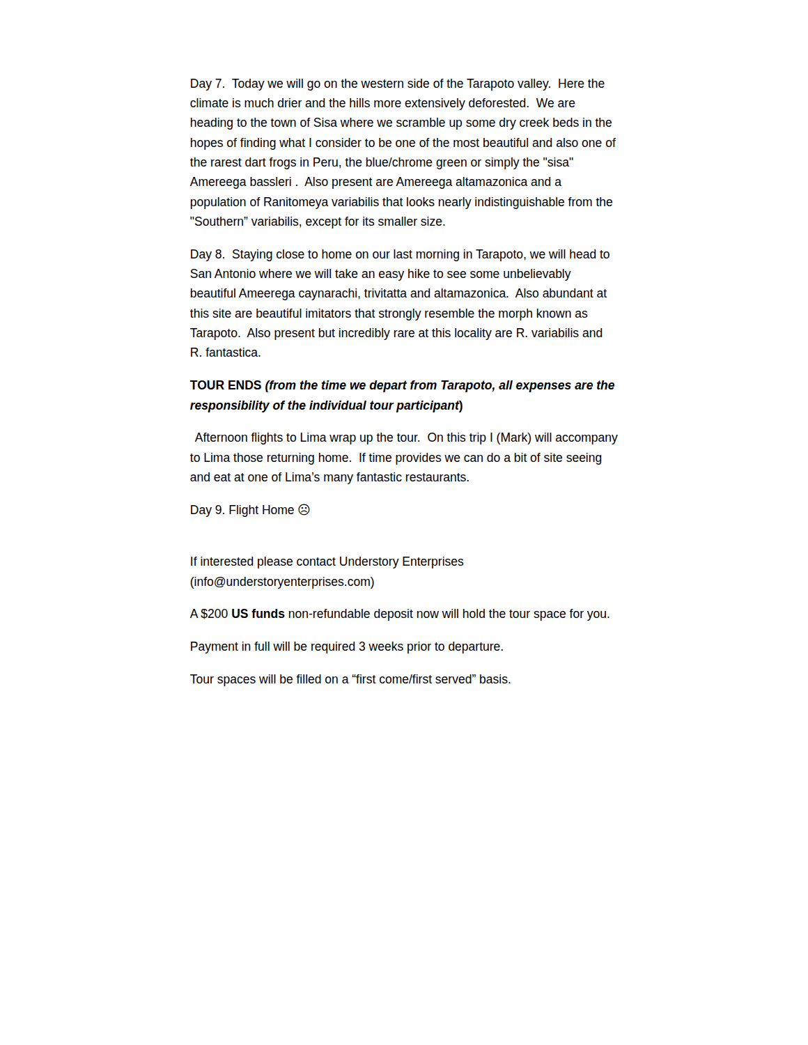Day 7. Today we will go on the western side of the Tarapoto valley. Here the climate is much drier and the hills more extensively deforested. We are heading to the town of Sisa where we scramble up some dry creek beds in the hopes of finding what I consider to be one of the most beautiful and also one of the rarest dart frogs in Peru, the blue/chrome green or simply the "sisa" Amereega bassleri . Also present are Amereega altamazonica and a population of Ranitomeya variabilis that looks nearly indistinguishable from the "Southern” variabilis, except for its smaller size.
Day 8. Staying close to home on our last morning in Tarapoto, we will head to San Antonio where we will take an easy hike to see some unbelievably beautiful Ameerega caynarachi, trivitatta and altamazonica. Also abundant at this site are beautiful imitators that strongly resemble the morph known as Tarapoto. Also present but incredibly rare at this locality are R. variabilis and R. fantastica.
TOUR ENDS (from the time we depart from Tarapoto, all expenses are the responsibility of the individual tour participant)
Afternoon flights to Lima wrap up the tour. On this trip I (Mark) will accompany to Lima those returning home. If time provides we can do a bit of site seeing and eat at one of Lima’s many fantastic restaurants.
Day 9. Flight Home ☹
If interested please contact Understory Enterprises (info@understoryenterprises.com)
A $200 US funds non-refundable deposit now will hold the tour space for you.
Payment in full will be required 3 weeks prior to departure.
Tour spaces will be filled on a “first come/first served” basis.